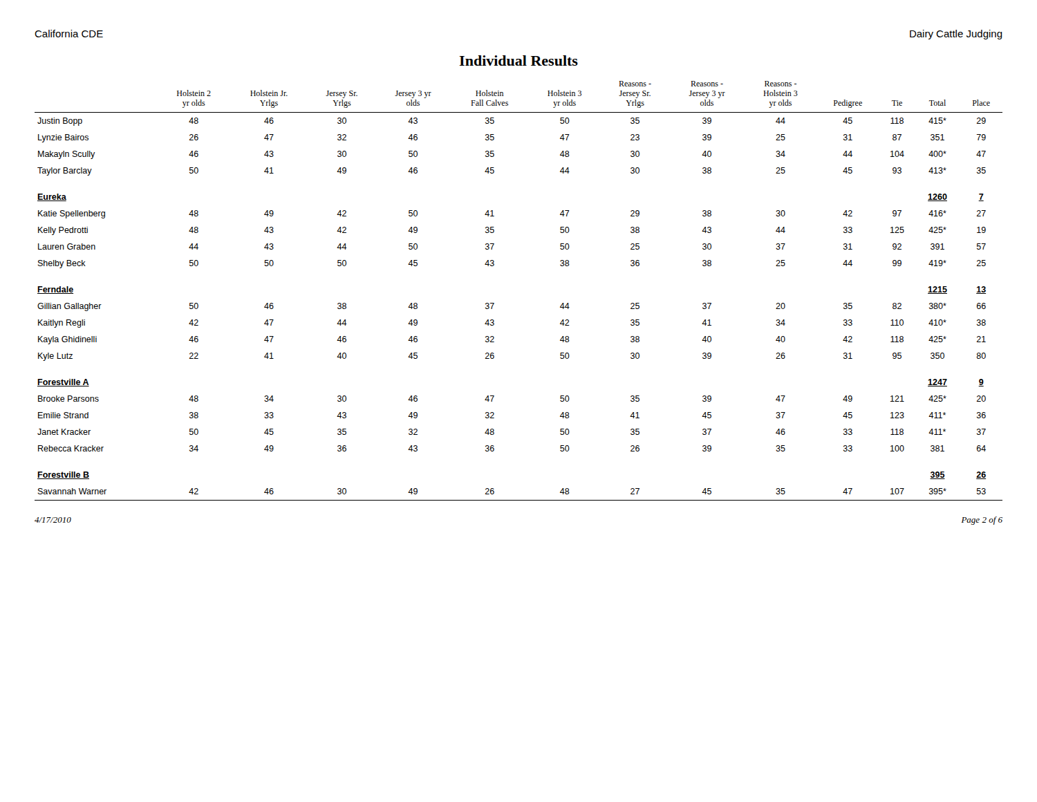California CDE
Dairy Cattle Judging
Individual Results
| | Holstein 2 yr olds | Holstein Jr. Yrlgs | Jersey Sr. Yrlgs | Jersey 3 yr olds | Holstein Fall Calves | Holstein 3 yr olds | Reasons - Jersey Sr. Yrlgs | Reasons - Jersey 3 yr olds | Reasons - Holstein 3 yr olds | Pedigree | Tie | Total | Place |
| --- | --- | --- | --- | --- | --- | --- | --- | --- | --- | --- | --- | --- | --- |
| Justin Bopp | 48 | 46 | 30 | 43 | 35 | 50 | 35 | 39 | 44 | 45 | 118 | 415 * | 29 |
| Lynzie Bairos | 26 | 47 | 32 | 46 | 35 | 47 | 23 | 39 | 25 | 31 | 87 | 351 | 79 |
| Makayln Scully | 46 | 43 | 30 | 50 | 35 | 48 | 30 | 40 | 34 | 44 | 104 | 400 * | 47 |
| Taylor Barclay | 50 | 41 | 49 | 46 | 45 | 44 | 30 | 38 | 25 | 45 | 93 | 413 * | 35 |
| Eureka | | | | | | | | | | | | 1260 | 7 |
| Katie Spellenberg | 48 | 49 | 42 | 50 | 41 | 47 | 29 | 38 | 30 | 42 | 97 | 416 * | 27 |
| Kelly Pedrotti | 48 | 43 | 42 | 49 | 35 | 50 | 38 | 43 | 44 | 33 | 125 | 425 * | 19 |
| Lauren Graben | 44 | 43 | 44 | 50 | 37 | 50 | 25 | 30 | 37 | 31 | 92 | 391 | 57 |
| Shelby Beck | 50 | 50 | 50 | 45 | 43 | 38 | 36 | 38 | 25 | 44 | 99 | 419 * | 25 |
| Ferndale | | | | | | | | | | | | 1215 | 13 |
| Gillian Gallagher | 50 | 46 | 38 | 48 | 37 | 44 | 25 | 37 | 20 | 35 | 82 | 380 * | 66 |
| Kaitlyn Regli | 42 | 47 | 44 | 49 | 43 | 42 | 35 | 41 | 34 | 33 | 110 | 410 * | 38 |
| Kayla Ghidinelli | 46 | 47 | 46 | 46 | 32 | 48 | 38 | 40 | 40 | 42 | 118 | 425 * | 21 |
| Kyle Lutz | 22 | 41 | 40 | 45 | 26 | 50 | 30 | 39 | 26 | 31 | 95 | 350 | 80 |
| Forestville A | | | | | | | | | | | | 1247 | 9 |
| Brooke Parsons | 48 | 34 | 30 | 46 | 47 | 50 | 35 | 39 | 47 | 49 | 121 | 425 * | 20 |
| Emilie Strand | 38 | 33 | 43 | 49 | 32 | 48 | 41 | 45 | 37 | 45 | 123 | 411 * | 36 |
| Janet Kracker | 50 | 45 | 35 | 32 | 48 | 50 | 35 | 37 | 46 | 33 | 118 | 411 * | 37 |
| Rebecca Kracker | 34 | 49 | 36 | 43 | 36 | 50 | 26 | 39 | 35 | 33 | 100 | 381 | 64 |
| Forestville B | | | | | | | | | | | | 395 | 26 |
| Savannah Warner | 42 | 46 | 30 | 49 | 26 | 48 | 27 | 45 | 35 | 47 | 107 | 395 * | 53 |
4/17/2010
Page 2 of 6